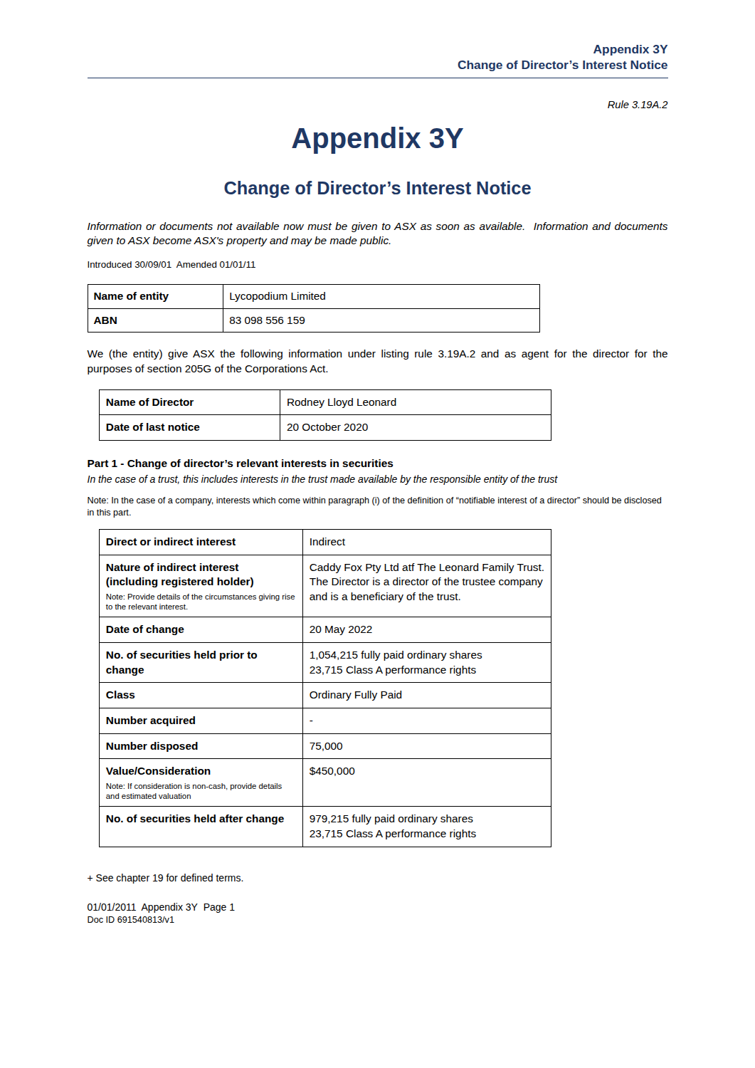Appendix 3Y
Change of Director’s Interest Notice
Rule 3.19A.2
Appendix 3Y
Change of Director’s Interest Notice
Information or documents not available now must be given to ASX as soon as available. Information and documents given to ASX become ASX's property and may be made public.
Introduced 30/09/01 Amended 01/01/11
| Name of entity | Lycopodium Limited |
| ABN | 83 098 556 159 |
We (the entity) give ASX the following information under listing rule 3.19A.2 and as agent for the director for the purposes of section 205G of the Corporations Act.
| Name of Director | Rodney Lloyd Leonard |
| Date of last notice | 20 October 2020 |
Part 1 - Change of director’s relevant interests in securities
In the case of a trust, this includes interests in the trust made available by the responsible entity of the trust
Note: In the case of a company, interests which come within paragraph (i) of the definition of “notifiable interest of a director” should be disclosed in this part.
| Direct or indirect interest | Indirect |
| Nature of indirect interest (including registered holder) Note: Provide details of the circumstances giving rise to the relevant interest. | Caddy Fox Pty Ltd atf The Leonard Family Trust. The Director is a director of the trustee company and is a beneficiary of the trust. |
| Date of change | 20 May 2022 |
| No. of securities held prior to change | 1,054,215 fully paid ordinary shares 23,715 Class A performance rights |
| Class | Ordinary Fully Paid |
| Number acquired | - |
| Number disposed | 75,000 |
| Value/Consideration Note: If consideration is non-cash, provide details and estimated valuation | $450,000 |
| No. of securities held after change | 979,215 fully paid ordinary shares 23,715 Class A performance rights |
+ See chapter 19 for defined terms.
01/01/2011 Appendix 3Y Page 1
Doc ID 691540813/v1